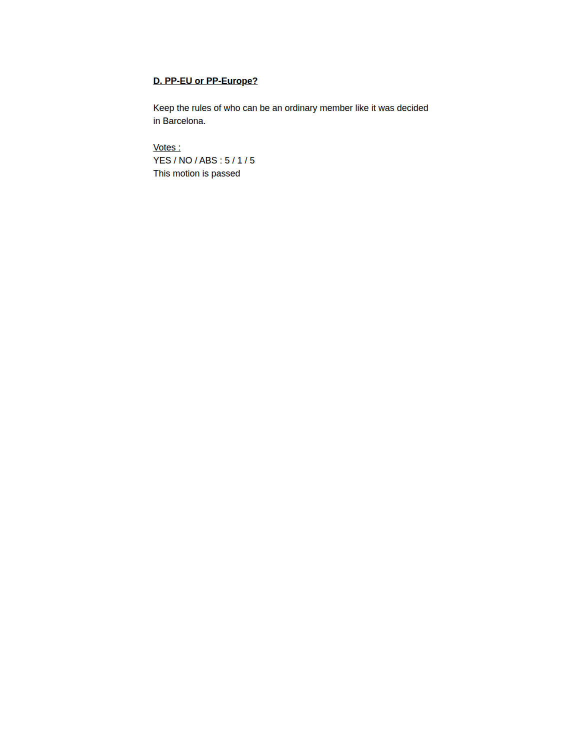D. PP-EU or PP-Europe?
Keep the rules of who can be an ordinary member like it was decided in Barcelona.
Votes :
YES / NO / ABS : 5 / 1 / 5
This motion is passed